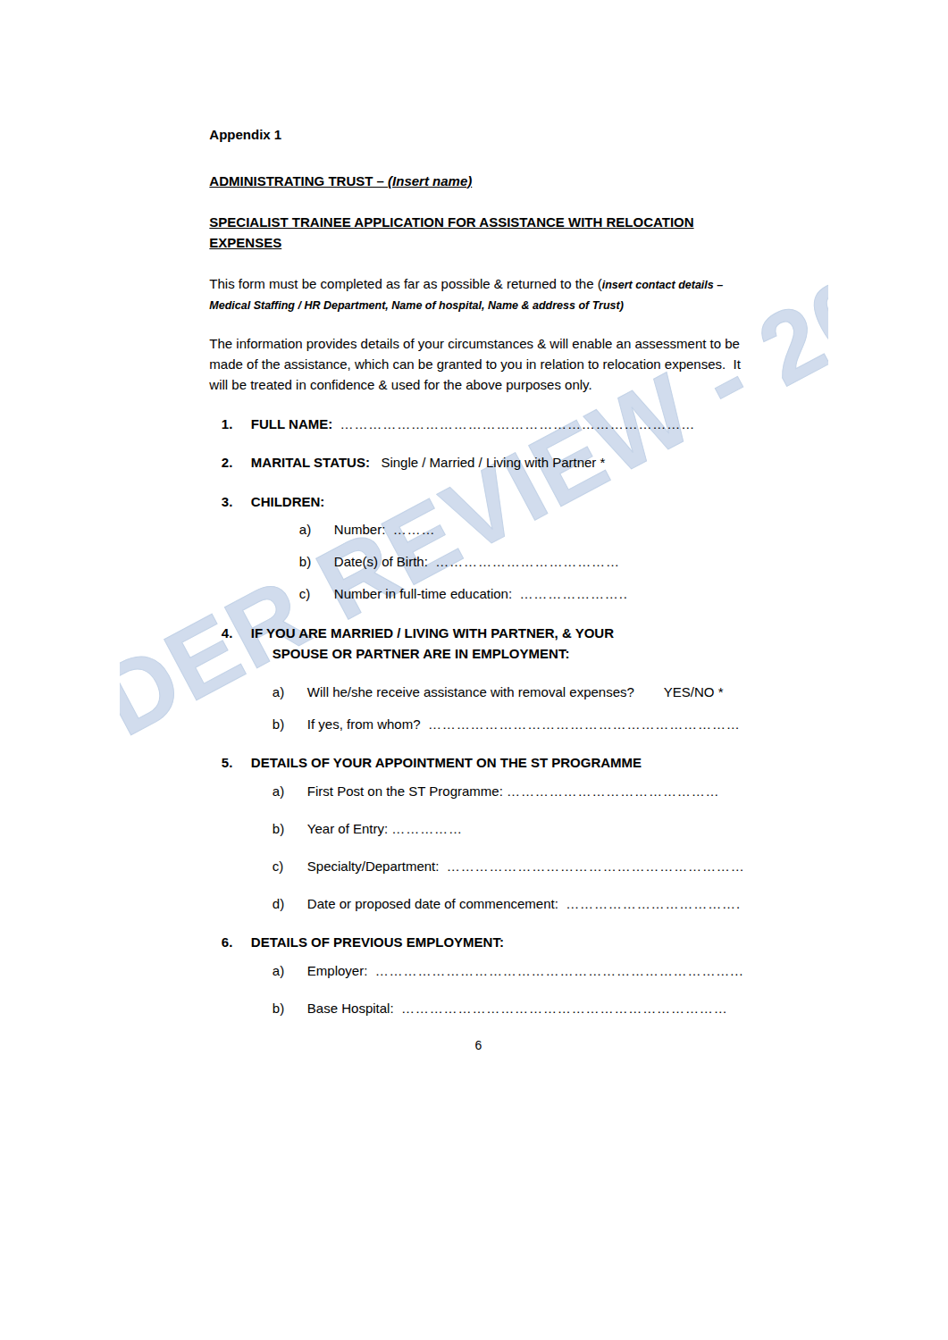UNDER REVIEW - 2018
Appendix 1
ADMINISTRATING TRUST – (Insert name)
SPECIALIST TRAINEE APPLICATION FOR ASSISTANCE WITH RELOCATION EXPENSES
This form must be completed as far as possible & returned to the (insert contact details – Medical Staffing / HR Department, Name of hospital, Name & address of Trust)
The information provides details of your circumstances & will enable an assessment to be made of the assistance, which can be granted to you in relation to relocation expenses. It will be treated in confidence & used for the above purposes only.
FULL NAME: …………………………………………………………………
MARITAL STATUS: Single / Married / Living with Partner *
CHILDREN:
a) Number: ………
b) Date(s) of Birth: …………………………………
c) Number in full-time education: …………………..
IF YOU ARE MARRIED / LIVING WITH PARTNER, & YOUR SPOUSE OR PARTNER ARE IN EMPLOYMENT:
a) Will he/she receive assistance with removal expenses?YES/NO *
b) If yes, from whom? …………………………………………………………
DETAILS OF YOUR APPOINTMENT ON THE ST PROGRAMME
a) First Post on the ST Programme: ………………………………………
b) Year of Entry: ……………
c) Specialty/Department: ………………………………………………………
d) Date or proposed date of commencement: ……………………………….
DETAILS OF PREVIOUS EMPLOYMENT:
a) Employer: …………………………………………………………………...
b) Base Hospital: ……………………………………………………………
6